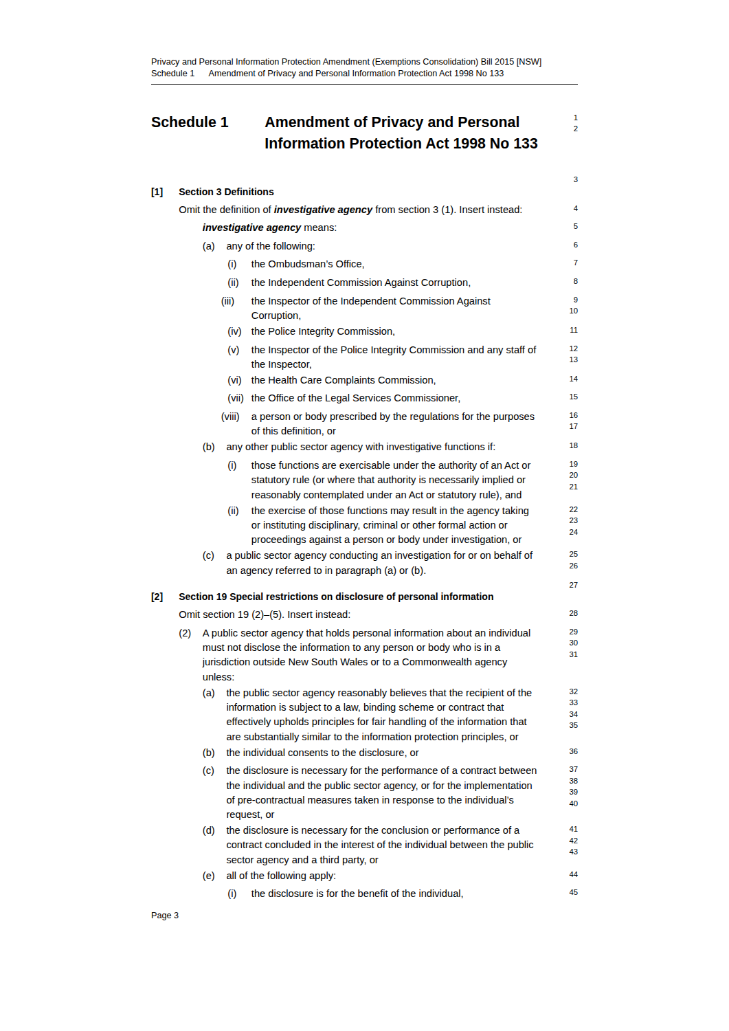Privacy and Personal Information Protection Amendment (Exemptions Consolidation) Bill 2015 [NSW] Schedule 1 Amendment of Privacy and Personal Information Protection Act 1998 No 133
Schedule 1
Amendment of Privacy and Personal Information Protection Act 1998 No 133
12
[1] Section 3 Definitions
3
Omit the definition of investigative agency from section 3 (1). Insert instead:
4
investigative agency means:
5
(a) any of the following:
6
(i) the Ombudsman’s Office,
7
(ii) the Independent Commission Against Corruption,
8
(iii) the Inspector of the Independent Commission Against Corruption,
910
(iv) the Police Integrity Commission,
11
(v) the Inspector of the Police Integrity Commission and any staff of the Inspector,
1213
(vi) the Health Care Complaints Commission,
14
(vii) the Office of the Legal Services Commissioner,
15
(viii) a person or body prescribed by the regulations for the purposes of this definition, or
1617
(b) any other public sector agency with investigative functions if:
18
(i) those functions are exercisable under the authority of an Act or statutory rule (or where that authority is necessarily implied or reasonably contemplated under an Act or statutory rule), and
192021
(ii) the exercise of those functions may result in the agency taking or instituting disciplinary, criminal or other formal action or proceedings against a person or body under investigation, or
222324
(c) a public sector agency conducting an investigation for or on behalf of an agency referred to in paragraph (a) or (b).
2526
[2] Section 19 Special restrictions on disclosure of personal information
27
Omit section 19 (2)–(5). Insert instead:
28
(2) A public sector agency that holds personal information about an individual must not disclose the information to any person or body who is in a jurisdiction outside New South Wales or to a Commonwealth agency unless:
293031
(a) the public sector agency reasonably believes that the recipient of the information is subject to a law, binding scheme or contract that effectively upholds principles for fair handling of the information that are substantially similar to the information protection principles, or
32333435
(b) the individual consents to the disclosure, or
36
(c) the disclosure is necessary for the performance of a contract between the individual and the public sector agency, or for the implementation of pre-contractual measures taken in response to the individual’s request, or
37383940
(d) the disclosure is necessary for the conclusion or performance of a contract concluded in the interest of the individual between the public sector agency and a third party, or
414243
(e) all of the following apply:
44
(i) the disclosure is for the benefit of the individual,
45
Page 3